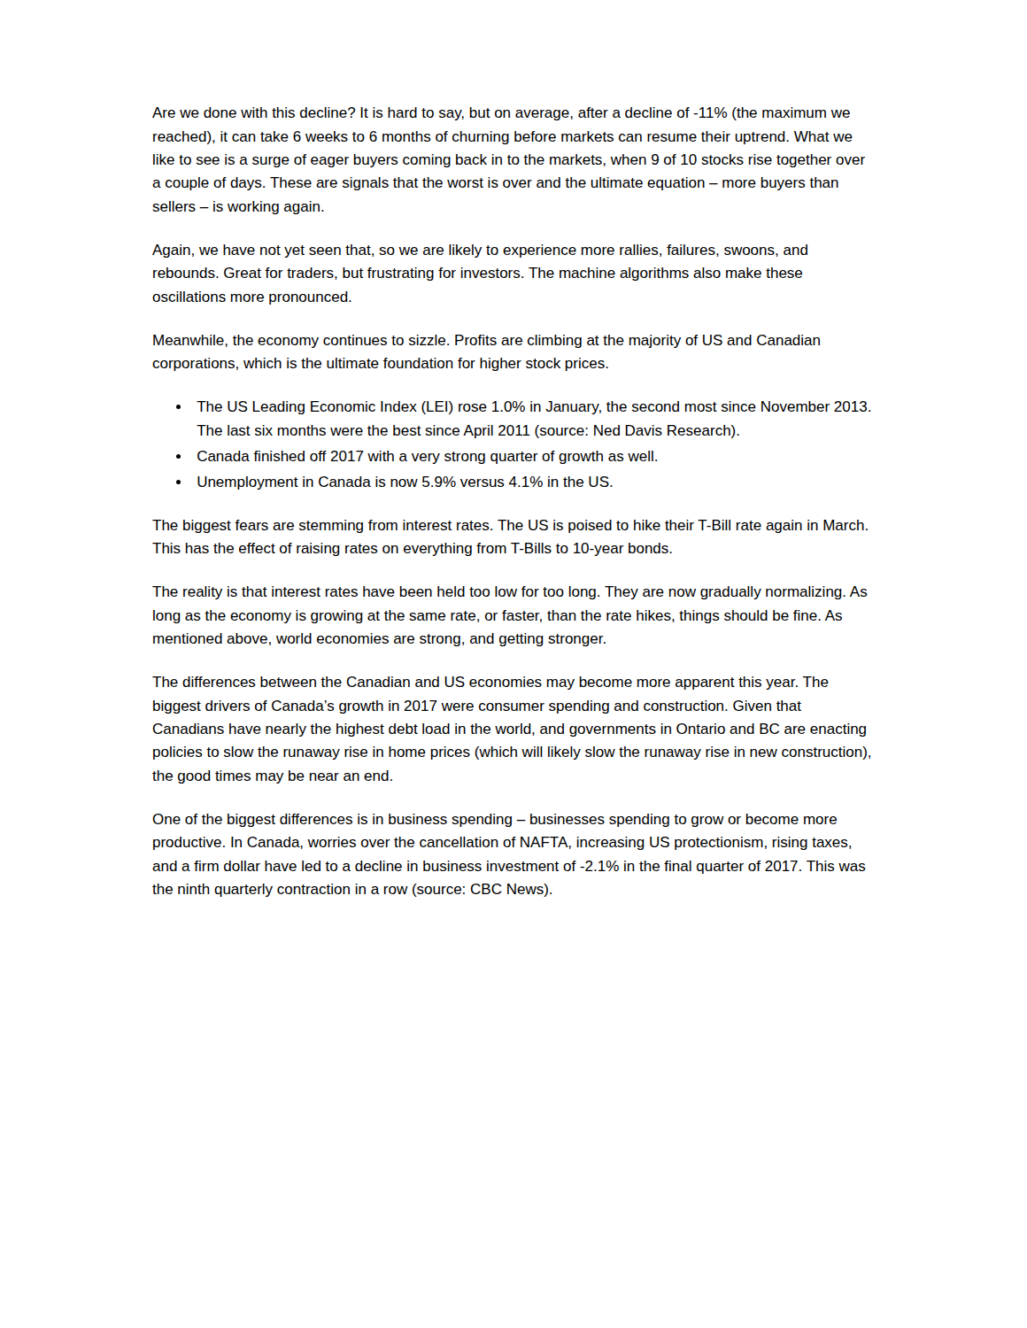Are we done with this decline? It is hard to say, but on average, after a decline of -11% (the maximum we reached), it can take 6 weeks to 6 months of churning before markets can resume their uptrend. What we like to see is a surge of eager buyers coming back in to the markets, when 9 of 10 stocks rise together over a couple of days. These are signals that the worst is over and the ultimate equation – more buyers than sellers – is working again.
Again, we have not yet seen that, so we are likely to experience more rallies, failures, swoons, and rebounds. Great for traders, but frustrating for investors. The machine algorithms also make these oscillations more pronounced.
Meanwhile, the economy continues to sizzle. Profits are climbing at the majority of US and Canadian corporations, which is the ultimate foundation for higher stock prices.
The US Leading Economic Index (LEI) rose 1.0% in January, the second most since November 2013. The last six months were the best since April 2011 (source: Ned Davis Research).
Canada finished off 2017 with a very strong quarter of growth as well.
Unemployment in Canada is now 5.9% versus 4.1% in the US.
The biggest fears are stemming from interest rates. The US is poised to hike their T-Bill rate again in March. This has the effect of raising rates on everything from T-Bills to 10-year bonds.
The reality is that interest rates have been held too low for too long. They are now gradually normalizing. As long as the economy is growing at the same rate, or faster, than the rate hikes, things should be fine. As mentioned above, world economies are strong, and getting stronger.
The differences between the Canadian and US economies may become more apparent this year. The biggest drivers of Canada’s growth in 2017 were consumer spending and construction. Given that Canadians have nearly the highest debt load in the world, and governments in Ontario and BC are enacting policies to slow the runaway rise in home prices (which will likely slow the runaway rise in new construction), the good times may be near an end.
One of the biggest differences is in business spending – businesses spending to grow or become more productive. In Canada, worries over the cancellation of NAFTA, increasing US protectionism, rising taxes, and a firm dollar have led to a decline in business investment of -2.1% in the final quarter of 2017. This was the ninth quarterly contraction in a row (source: CBC News).